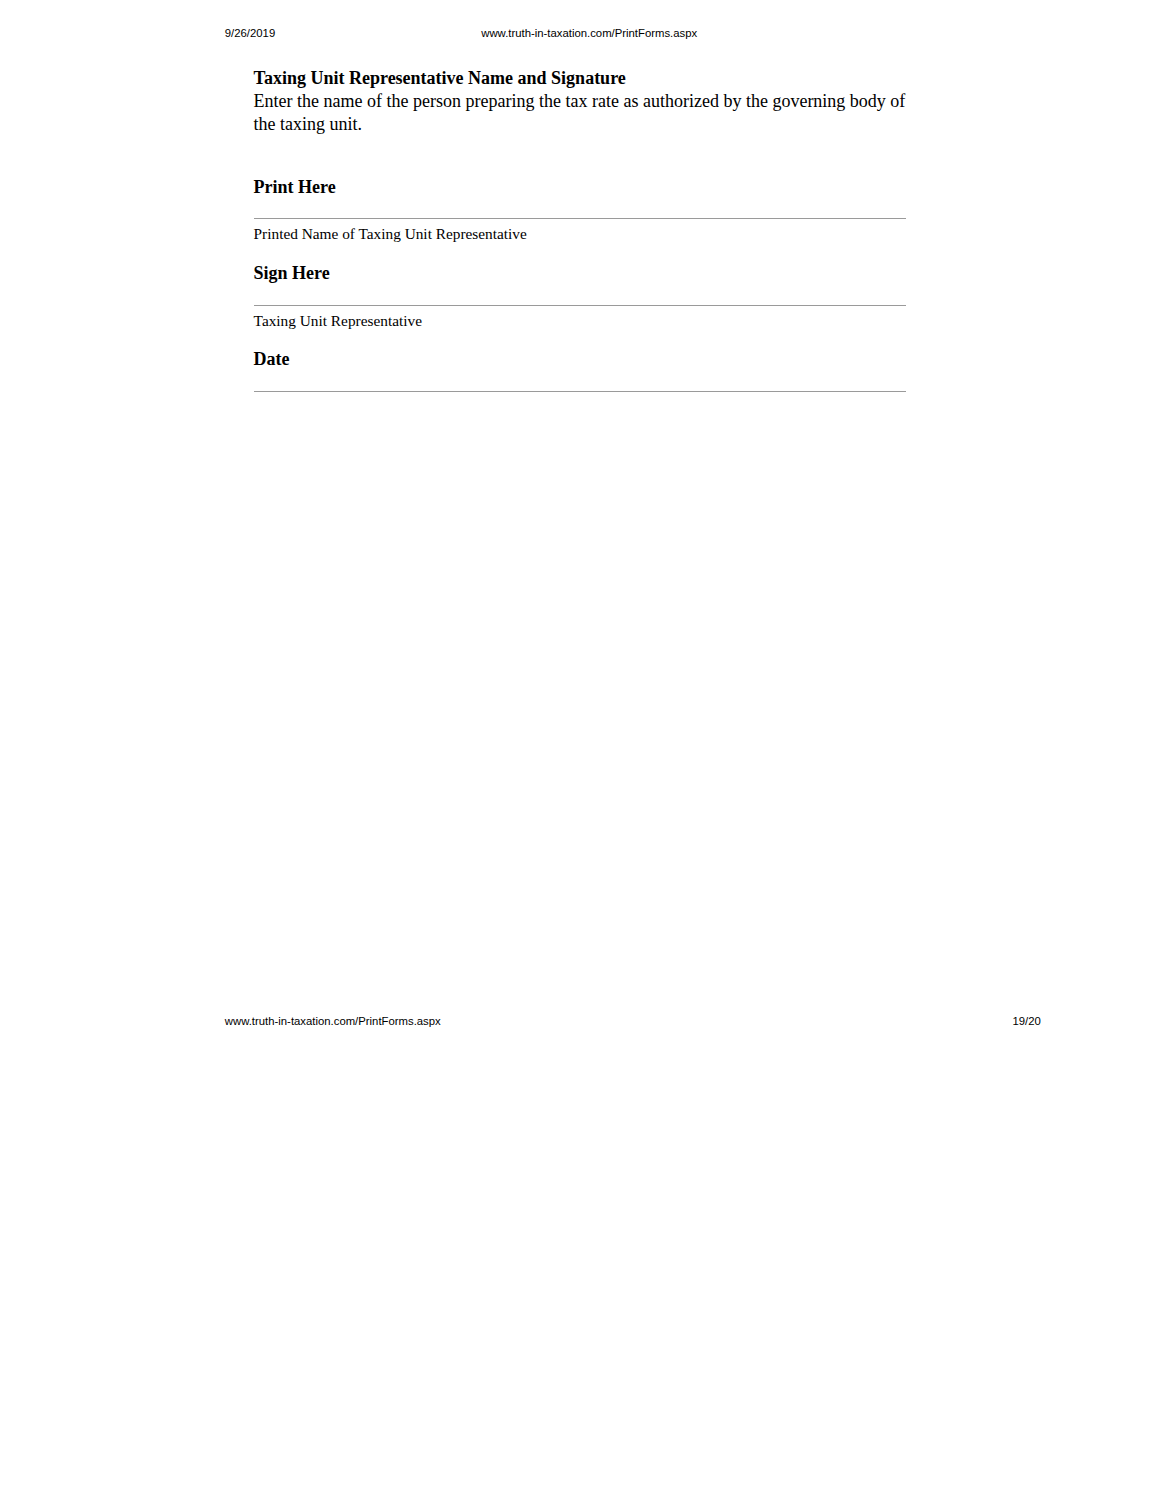9/26/2019 www.truth-in-taxation.com/PrintForms.aspx
Taxing Unit Representative Name and Signature
Enter the name of the person preparing the tax rate as authorized by the governing body of the taxing unit.
Print Here
Printed Name of Taxing Unit Representative
Sign Here
Taxing Unit Representative
Date
www.truth-in-taxation.com/PrintForms.aspx 19/20